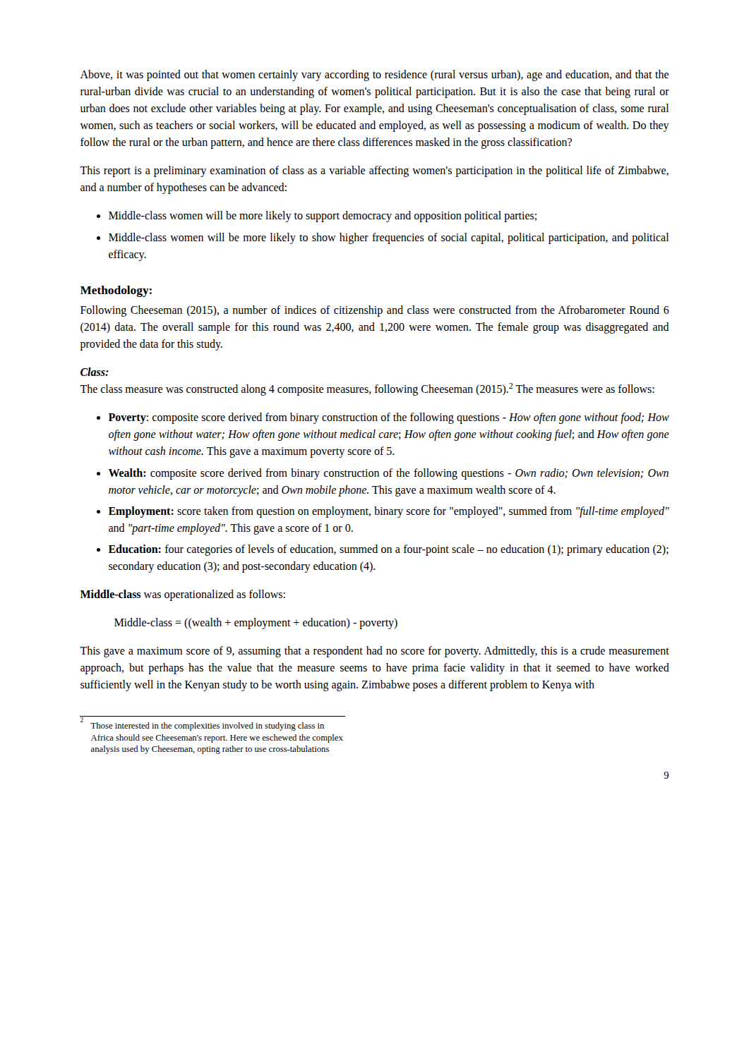Above, it was pointed out that women certainly vary according to residence (rural versus urban), age and education, and that the rural-urban divide was crucial to an understanding of women's political participation. But it is also the case that being rural or urban does not exclude other variables being at play. For example, and using Cheeseman's conceptualisation of class, some rural women, such as teachers or social workers, will be educated and employed, as well as possessing a modicum of wealth. Do they follow the rural or the urban pattern, and hence are there class differences masked in the gross classification?
This report is a preliminary examination of class as a variable affecting women's participation in the political life of Zimbabwe, and a number of hypotheses can be advanced:
Middle-class women will be more likely to support democracy and opposition political parties;
Middle-class women will be more likely to show higher frequencies of social capital, political participation, and political efficacy.
Methodology:
Following Cheeseman (2015), a number of indices of citizenship and class were constructed from the Afrobarometer Round 6 (2014) data. The overall sample for this round was 2,400, and 1,200 were women. The female group was disaggregated and provided the data for this study.
Class:
The class measure was constructed along 4 composite measures, following Cheeseman (2015).2 The measures were as follows:
Poverty: composite score derived from binary construction of the following questions - How often gone without food; How often gone without water; How often gone without medical care; How often gone without cooking fuel; and How often gone without cash income. This gave a maximum poverty score of 5.
Wealth: composite score derived from binary construction of the following questions - Own radio; Own television; Own motor vehicle, car or motorcycle; and Own mobile phone. This gave a maximum wealth score of 4.
Employment: score taken from question on employment, binary score for "employed", summed from "full-time employed" and "part-time employed". This gave a score of 1 or 0.
Education: four categories of levels of education, summed on a four-point scale – no education (1); primary education (2); secondary education (3); and post-secondary education (4).
Middle-class was operationalized as follows:
Middle-class = ((wealth + employment + education) - poverty)
This gave a maximum score of 9, assuming that a respondent had no score for poverty. Admittedly, this is a crude measurement approach, but perhaps has the value that the measure seems to have prima facie validity in that it seemed to have worked sufficiently well in the Kenyan study to be worth using again. Zimbabwe poses a different problem to Kenya with
2 Those interested in the complexities involved in studying class in Africa should see Cheeseman's report. Here we eschewed the complex analysis used by Cheeseman, opting rather to use cross-tabulations
9